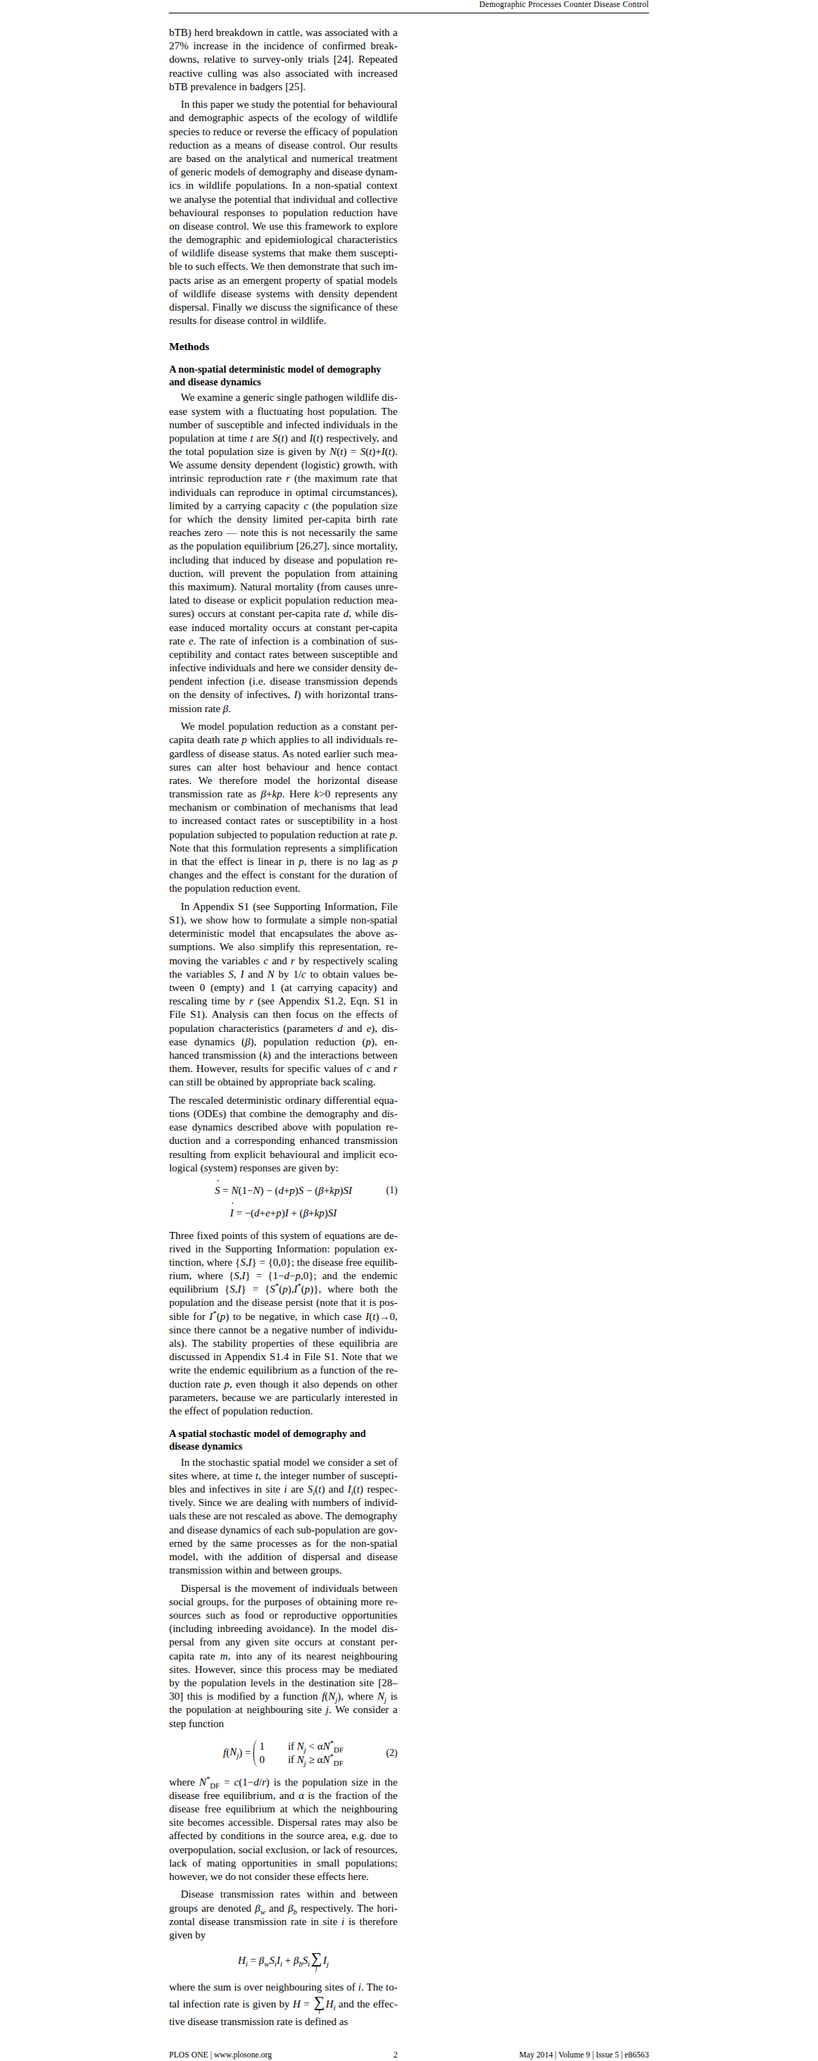Demographic Processes Counter Disease Control
bTB) herd breakdown in cattle, was associated with a 27% increase in the incidence of confirmed breakdowns, relative to survey-only trials [24]. Repeated reactive culling was also associated with increased bTB prevalence in badgers [25].
In this paper we study the potential for behavioural and demographic aspects of the ecology of wildlife species to reduce or reverse the efficacy of population reduction as a means of disease control. Our results are based on the analytical and numerical treatment of generic models of demography and disease dynamics in wildlife populations. In a non-spatial context we analyse the potential that individual and collective behavioural responses to population reduction have on disease control. We use this framework to explore the demographic and epidemiological characteristics of wildlife disease systems that make them susceptible to such effects. We then demonstrate that such impacts arise as an emergent property of spatial models of wildlife disease systems with density dependent dispersal. Finally we discuss the significance of these results for disease control in wildlife.
Methods
A non-spatial deterministic model of demography and disease dynamics
We examine a generic single pathogen wildlife disease system with a fluctuating host population. The number of susceptible and infected individuals in the population at time t are S(t) and I(t) respectively, and the total population size is given by N(t) = S(t)+I(t). We assume density dependent (logistic) growth, with intrinsic reproduction rate r (the maximum rate that individuals can reproduce in optimal circumstances), limited by a carrying capacity c (the population size for which the density limited per-capita birth rate reaches zero — note this is not necessarily the same as the population equilibrium [26,27], since mortality, including that induced by disease and population reduction, will prevent the population from attaining this maximum). Natural mortality (from causes unrelated to disease or explicit population reduction measures) occurs at constant per-capita rate d, while disease induced mortality occurs at constant per-capita rate e. The rate of infection is a combination of susceptibility and contact rates between susceptible and infective individuals and here we consider density dependent infection (i.e. disease transmission depends on the density of infectives, I) with horizontal transmission rate β.
We model population reduction as a constant per-capita death rate p which applies to all individuals regardless of disease status. As noted earlier such measures can alter host behaviour and hence contact rates. We therefore model the horizontal disease transmission rate as β+kp. Here k>0 represents any mechanism or combination of mechanisms that lead to increased contact rates or susceptibility in a host population subjected to population reduction at rate p. Note that this formulation represents a simplification in that the effect is linear in p, there is no lag as p changes and the effect is constant for the duration of the population reduction event.
In Appendix S1 (see Supporting Information, File S1), we show how to formulate a simple non-spatial deterministic model that encapsulates the above assumptions. We also simplify this representation, removing the variables c and r by respectively scaling the variables S, I and N by 1/c to obtain values between 0 (empty) and 1 (at carrying capacity) and rescaling time by r (see Appendix S1.2, Eqn. S1 in File S1). Analysis can then focus on the effects of population characteristics (parameters d and e), disease dynamics (β), population reduction (p), enhanced transmission (k) and the interactions between them. However, results for specific values of c and r can still be obtained by appropriate back scaling.
The rescaled deterministic ordinary differential equations (ODEs) that combine the demography and disease dynamics described above with population reduction and a corresponding enhanced transmission resulting from explicit behavioural and implicit ecological (system) responses are given by:
S = N(1−N) − (d+p)S − (β+kp)SI (1)
I = −(d+e+p)I + (β+kp)SI
Three fixed points of this system of equations are derived in the Supporting Information: population extinction, where {S,I} = {0,0}; the disease free equilibrium, where {S,I} = {1−d−p,0}; and the endemic equilibrium {S,I} = {S*(p),I*(p)}, where both the population and the disease persist (note that it is possible for I*(p) to be negative, in which case I(t)→0, since there cannot be a negative number of individuals). The stability properties of these equilibria are discussed in Appendix S1.4 in File S1. Note that we write the endemic equilibrium as a function of the reduction rate p, even though it also depends on other parameters, because we are particularly interested in the effect of population reduction.
A spatial stochastic model of demography and disease dynamics
In the stochastic spatial model we consider a set of sites where, at time t, the integer number of susceptibles and infectives in site i are Si(t) and Ii(t) respectively. Since we are dealing with numbers of individuals these are not rescaled as above. The demography and disease dynamics of each sub-population are governed by the same processes as for the non-spatial model, with the addition of dispersal and disease transmission within and between groups.
Dispersal is the movement of individuals between social groups, for the purposes of obtaining more resources such as food or reproductive opportunities (including inbreeding avoidance). In the model dispersal from any given site occurs at constant per-capita rate m, into any of its nearest neighbouring sites. However, since this process may be mediated by the population levels in the destination site [28–30] this is modified by a function f(Nj), where Nj is the population at neighbouring site j. We consider a step function
f(Nj) = 1 if Nj < αN*DF 0 if Nj ≥ αN*DF (2)
where N*DF = c(1−d/r) is the population size in the disease free equilibrium, and α is the fraction of the disease free equilibrium at which the neighbouring site becomes accessible. Dispersal rates may also be affected by conditions in the source area, e.g. due to overpopulation, social exclusion, or lack of resources, lack of mating opportunities in small populations; however, we do not consider these effects here.
Disease transmission rates within and between groups are denoted βw and βb respectively. The horizontal disease transmission rate in site i is therefore given by
Hi = βw Si Ii + βb Si∑j Ij
where the sum is over neighbouring sites of i. The total infection rate is given by H = ∑i Hi and the effective disease transmission rate is defined as
PLOS ONE | www.plosone.org 2 May 2014 | Volume 9 | Issue 5 | e86563